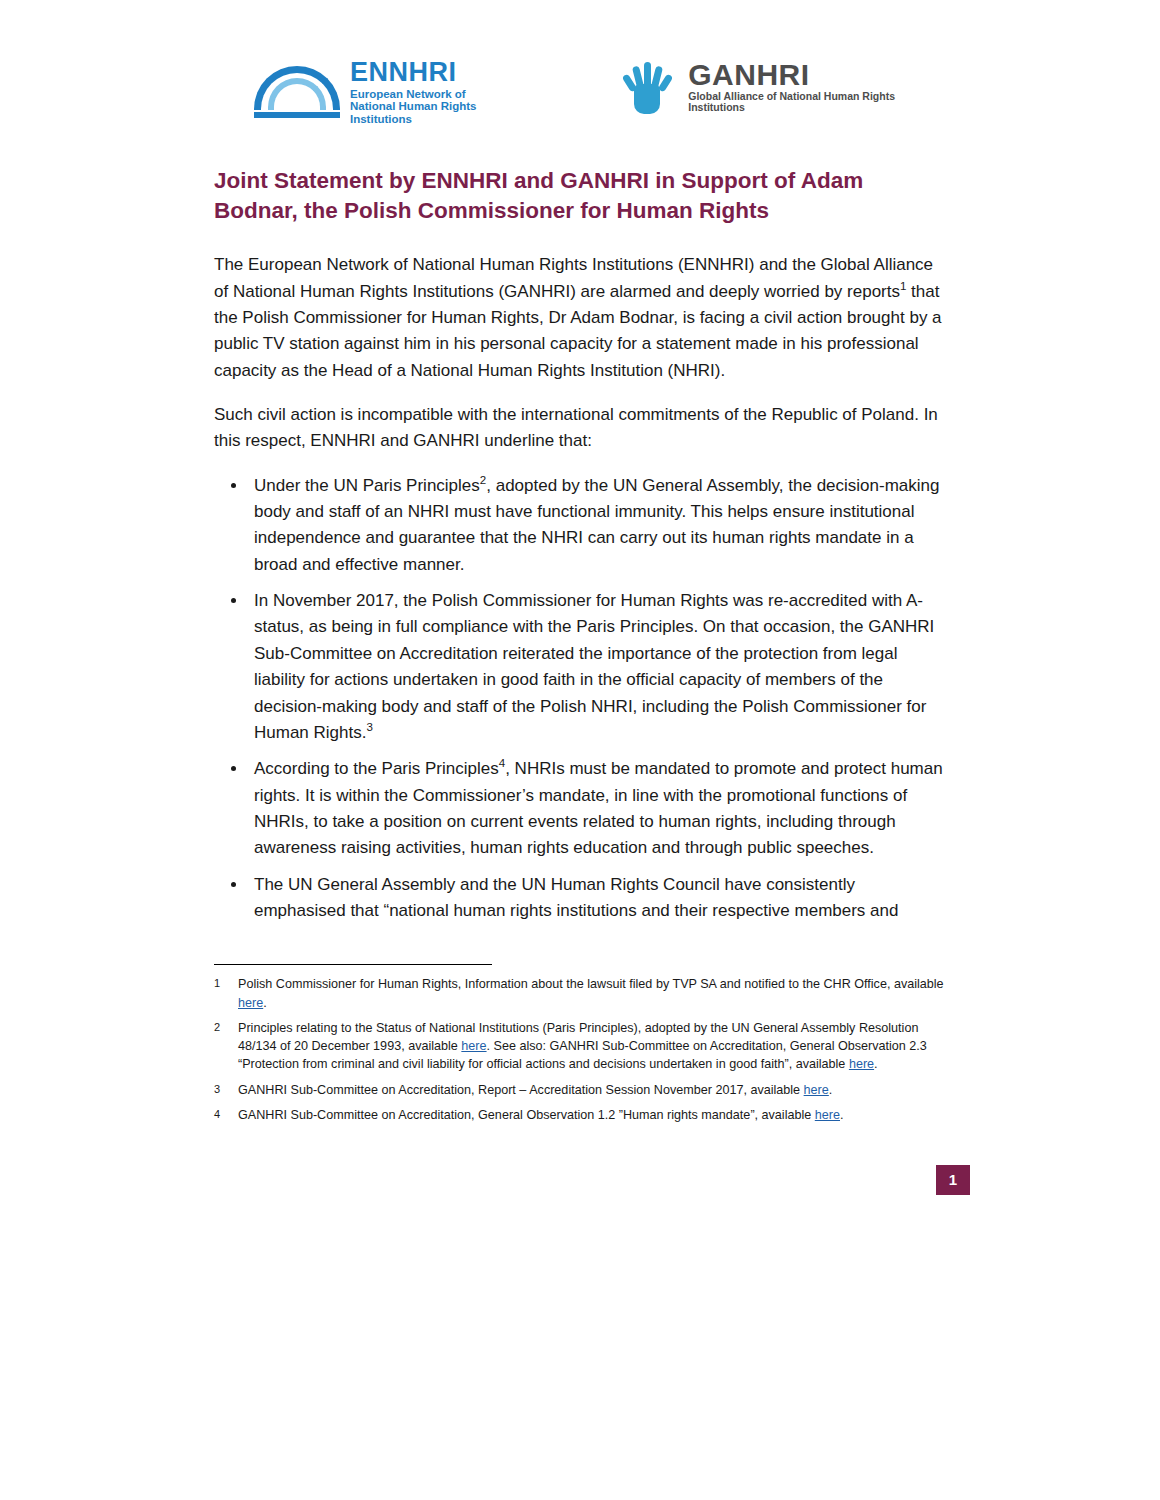ENNHRI
European Network of
National Human Rights Institutions
GANHRI
Global Alliance of National Human Rights Institutions
Joint Statement by ENNHRI and GANHRI in Support of Adam Bodnar, the Polish Commissioner for Human Rights
The European Network of National Human Rights Institutions (ENNHRI) and the Global Alliance of National Human Rights Institutions (GANHRI) are alarmed and deeply worried by reports1 that the Polish Commissioner for Human Rights, Dr Adam Bodnar, is facing a civil action brought by a public TV station against him in his personal capacity for a statement made in his professional capacity as the Head of a National Human Rights Institution (NHRI).
Such civil action is incompatible with the international commitments of the Republic of Poland. In this respect, ENNHRI and GANHRI underline that:
Under the UN Paris Principles2, adopted by the UN General Assembly, the decision-making body and staff of an NHRI must have functional immunity. This helps ensure institutional independence and guarantee that the NHRI can carry out its human rights mandate in a broad and effective manner.
In November 2017, the Polish Commissioner for Human Rights was re-accredited with A-status, as being in full compliance with the Paris Principles. On that occasion, the GANHRI Sub-Committee on Accreditation reiterated the importance of the protection from legal liability for actions undertaken in good faith in the official capacity of members of the decision-making body and staff of the Polish NHRI, including the Polish Commissioner for Human Rights.3
According to the Paris Principles4, NHRIs must be mandated to promote and protect human rights. It is within the Commissioner’s mandate, in line with the promotional functions of NHRIs, to take a position on current events related to human rights, including through awareness raising activities, human rights education and through public speeches.
The UN General Assembly and the UN Human Rights Council have consistently emphasised that “national human rights institutions and their respective members and
1
Polish Commissioner for Human Rights, Information about the lawsuit filed by TVP SA and notified to the CHR Office, available here.
2
Principles relating to the Status of National Institutions (Paris Principles), adopted by the UN General Assembly Resolution 48/134 of 20 December 1993, available here. See also: GANHRI Sub-Committee on Accreditation, General Observation 2.3 “Protection from criminal and civil liability for official actions and decisions undertaken in good faith”, available here.
3
GANHRI Sub-Committee on Accreditation, Report – Accreditation Session November 2017, available here.
4
GANHRI Sub-Committee on Accreditation, General Observation 1.2 ”Human rights mandate”, available here.
1